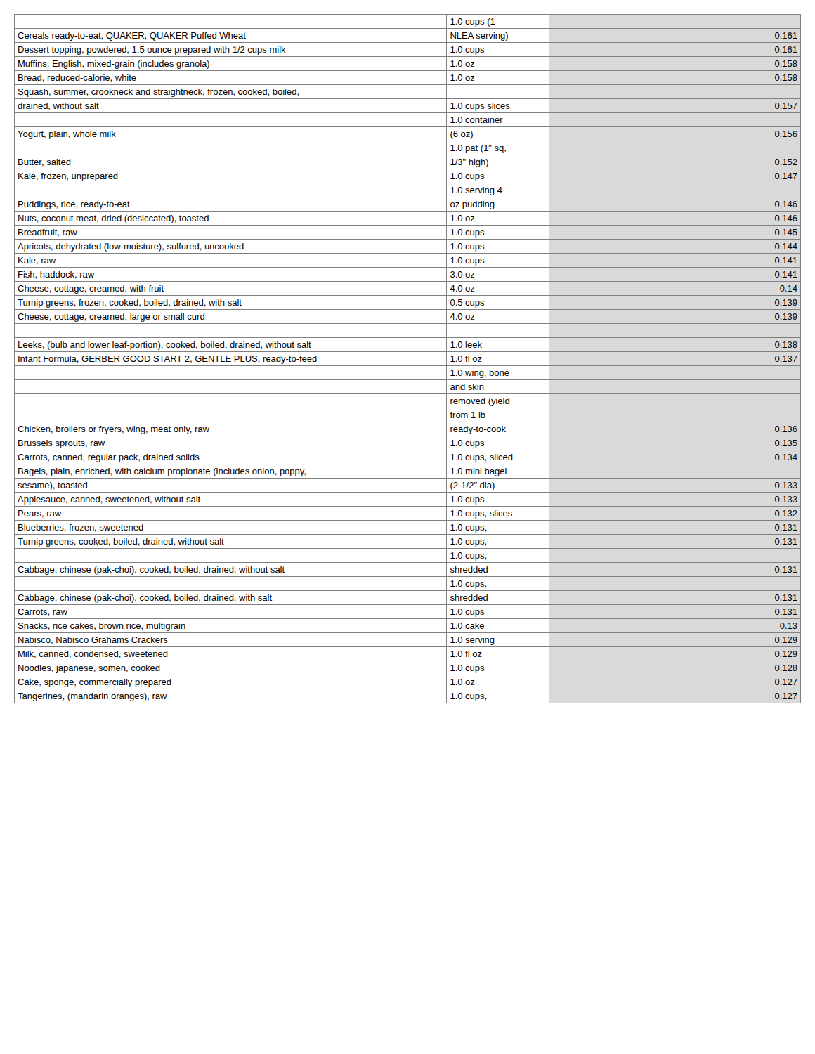| | 1.0 cups (1 | |
| Cereals ready-to-eat, QUAKER, QUAKER Puffed Wheat | NLEA serving) | 0.161 |
| Dessert topping, powdered, 1.5 ounce prepared with 1/2 cups milk | 1.0 cups | 0.161 |
| Muffins, English, mixed-grain (includes granola) | 1.0 oz | 0.158 |
| Bread, reduced-calorie, white | 1.0 oz | 0.158 |
| Squash, summer, crookneck and straightneck, frozen, cooked, boiled, | | |
| drained, without salt | 1.0 cups slices | 0.157 |
| | 1.0 container | |
| Yogurt, plain, whole milk | (6 oz) | 0.156 |
| | 1.0 pat (1" sq, | |
| Butter, salted | 1/3" high) | 0.152 |
| Kale, frozen, unprepared | 1.0 cups | 0.147 |
| | 1.0 serving 4 | |
| Puddings, rice, ready-to-eat | oz pudding | 0.146 |
| Nuts, coconut meat, dried (desiccated), toasted | 1.0 oz | 0.146 |
| Breadfruit, raw | 1.0 cups | 0.145 |
| Apricots, dehydrated (low-moisture), sulfured, uncooked | 1.0 cups | 0.144 |
| Kale, raw | 1.0 cups | 0.141 |
| Fish, haddock, raw | 3.0 oz | 0.141 |
| Cheese, cottage, creamed, with fruit | 4.0 oz | 0.14 |
| Turnip greens, frozen, cooked, boiled, drained, with salt | 0.5 cups | 0.139 |
| Cheese, cottage, creamed, large or small curd | 4.0 oz | 0.139 |
| Leeks, (bulb and lower leaf-portion), cooked, boiled, drained, without salt | 1.0 leek | 0.138 |
| Infant Formula, GERBER GOOD START 2, GENTLE PLUS, ready-to-feed | 1.0 fl oz | 0.137 |
| | 1.0 wing, bone | |
| | and skin | |
| | removed (yield | |
| | from 1 lb | |
| Chicken, broilers or fryers, wing, meat only, raw | ready-to-cook | 0.136 |
| Brussels sprouts, raw | 1.0 cups | 0.135 |
| Carrots, canned, regular pack, drained solids | 1.0 cups, sliced | 0.134 |
| Bagels, plain, enriched, with calcium propionate (includes onion, poppy, | 1.0 mini bagel | |
| sesame), toasted | (2-1/2" dia) | 0.133 |
| Applesauce, canned, sweetened, without salt | 1.0 cups | 0.133 |
| Pears, raw | 1.0 cups, slices | 0.132 |
| Blueberries, frozen, sweetened | 1.0 cups, | 0.131 |
| Turnip greens, cooked, boiled, drained, without salt | 1.0 cups, | 0.131 |
| | 1.0 cups, | |
| Cabbage, chinese (pak-choi), cooked, boiled, drained, without salt | shredded | 0.131 |
| | 1.0 cups, | |
| Cabbage, chinese (pak-choi), cooked, boiled, drained, with salt | shredded | 0.131 |
| Carrots, raw | 1.0 cups | 0.131 |
| Snacks, rice cakes, brown rice, multigrain | 1.0 cake | 0.13 |
| Nabisco, Nabisco Grahams Crackers | 1.0 serving | 0.129 |
| Milk, canned, condensed, sweetened | 1.0 fl oz | 0.129 |
| Noodles, japanese, somen, cooked | 1.0 cups | 0.128 |
| Cake, sponge, commercially prepared | 1.0 oz | 0.127 |
| Tangerines, (mandarin oranges), raw | 1.0 cups, | 0.127 |